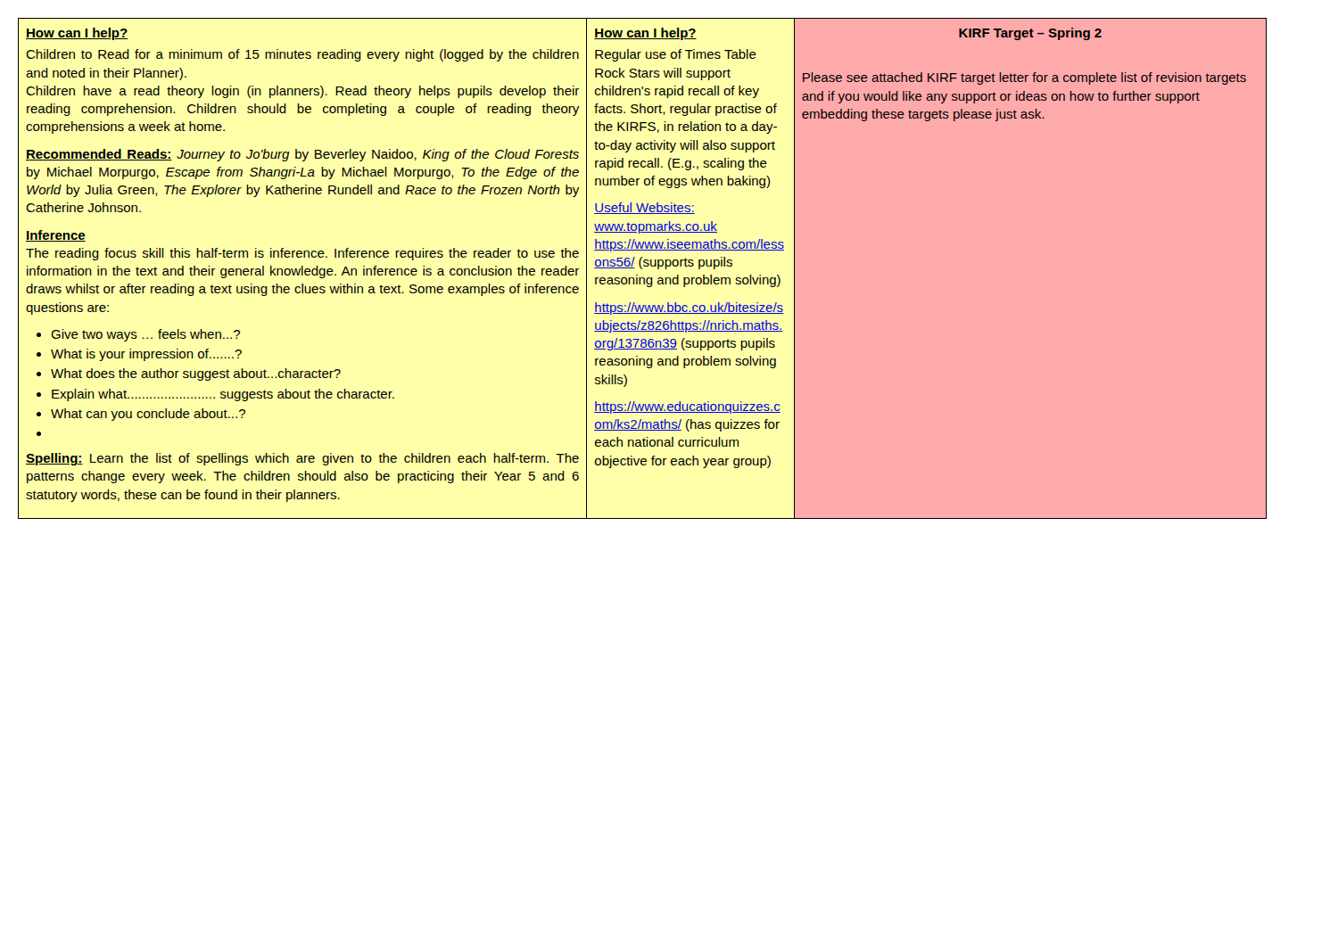| How can I help? Children to Read for a minimum of 15 minutes reading every night (logged by the children and noted in their Planner). Children have a read theory login (in planners). Read theory helps pupils develop their reading comprehension. Children should be completing a couple of reading theory comprehensions a week at home. Recommended Reads: Journey to Jo'burg by Beverley Naidoo, King of the Cloud Forests by Michael Morpurgo, Escape from Shangri-La by Michael Morpurgo, To the Edge of the World by Julia Green, The Explorer by Katherine Rundell and Race to the Frozen North by Catherine Johnson. Inference The reading focus skill this half-term is inference. Inference requires the reader to use the information in the text and their general knowledge. An inference is a conclusion the reader draws whilst or after reading a text using the clues within a text. Some examples of inference questions are: Give two ways … feels when...? What is your impression of.......? What does the author suggest about...character? Explain what........................ suggests about the character. What can you conclude about...? Spelling: Learn the list of spellings which are given to the children each half-term. The patterns change every week. The children should also be practicing their Year 5 and 6 statutory words, these can be found in their planners. | How can I help? Regular use of Times Table Rock Stars will support children's rapid recall of key facts. Short, regular practise of the KIRFS, in relation to a day-to-day activity will also support rapid recall. (E.g., scaling the number of eggs when baking) Useful Websites: www.topmarks.co.uk https://www.iseemaths.com/lessons56/ (supports pupils reasoning and problem solving) https://www.bbc.co.uk/bitesize/subjects/z826 https://nrich.maths.org/13786n39 (supports pupils reasoning and problem solving skills) https://www.educationquizzes.com/ks2/maths/ (has quizzes for each national curriculum objective for each year group) | KIRF Target – Spring 2 Please see attached KIRF target letter for a complete list of revision targets and if you would like any support or ideas on how to further support embedding these targets please just ask. |